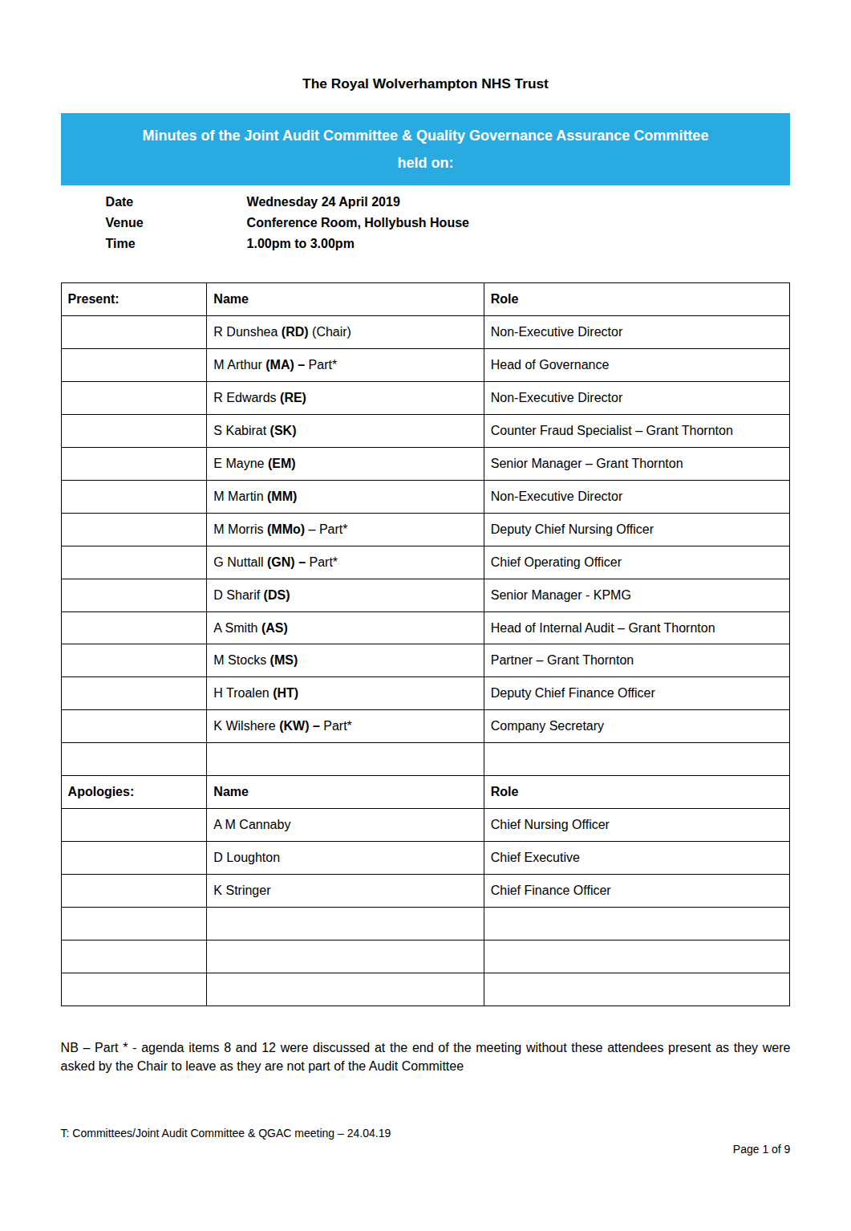The Royal Wolverhampton NHS Trust
Minutes of the Joint Audit Committee & Quality Governance Assurance Committee
held on:
| Date | Wednesday 24 April 2019 |
| Venue | Conference Room, Hollybush House |
| Time | 1.00pm to 3.00pm |
| Present: | Name | Role |
| | R Dunshea (RD) (Chair) | Non-Executive Director |
| | M Arthur (MA) – Part* | Head of Governance |
| | R Edwards (RE) | Non-Executive Director |
| | S Kabirat (SK) | Counter Fraud Specialist – Grant Thornton |
| | E Mayne (EM) | Senior Manager – Grant Thornton |
| | M Martin (MM) | Non-Executive Director |
| | M Morris (MMo) – Part* | Deputy Chief Nursing Officer |
| | G Nuttall (GN) – Part* | Chief Operating Officer |
| | D Sharif (DS) | Senior Manager - KPMG |
| | A Smith (AS) | Head of Internal Audit – Grant Thornton |
| | M Stocks (MS) | Partner – Grant Thornton |
| | H Troalen (HT) | Deputy Chief Finance Officer |
| | K Wilshere (KW) – Part* | Company Secretary |
| Apologies: | Name | Role |
| | A M Cannaby | Chief Nursing Officer |
| | D Loughton | Chief Executive |
| | K Stringer | Chief Finance Officer |
NB – Part * - agenda items 8 and 12 were discussed at the end of the meeting without these attendees present as they were asked by the Chair to leave as they are not part of the Audit Committee
T: Committees/Joint Audit Committee & QGAC meeting – 24.04.19
Page 1 of 9